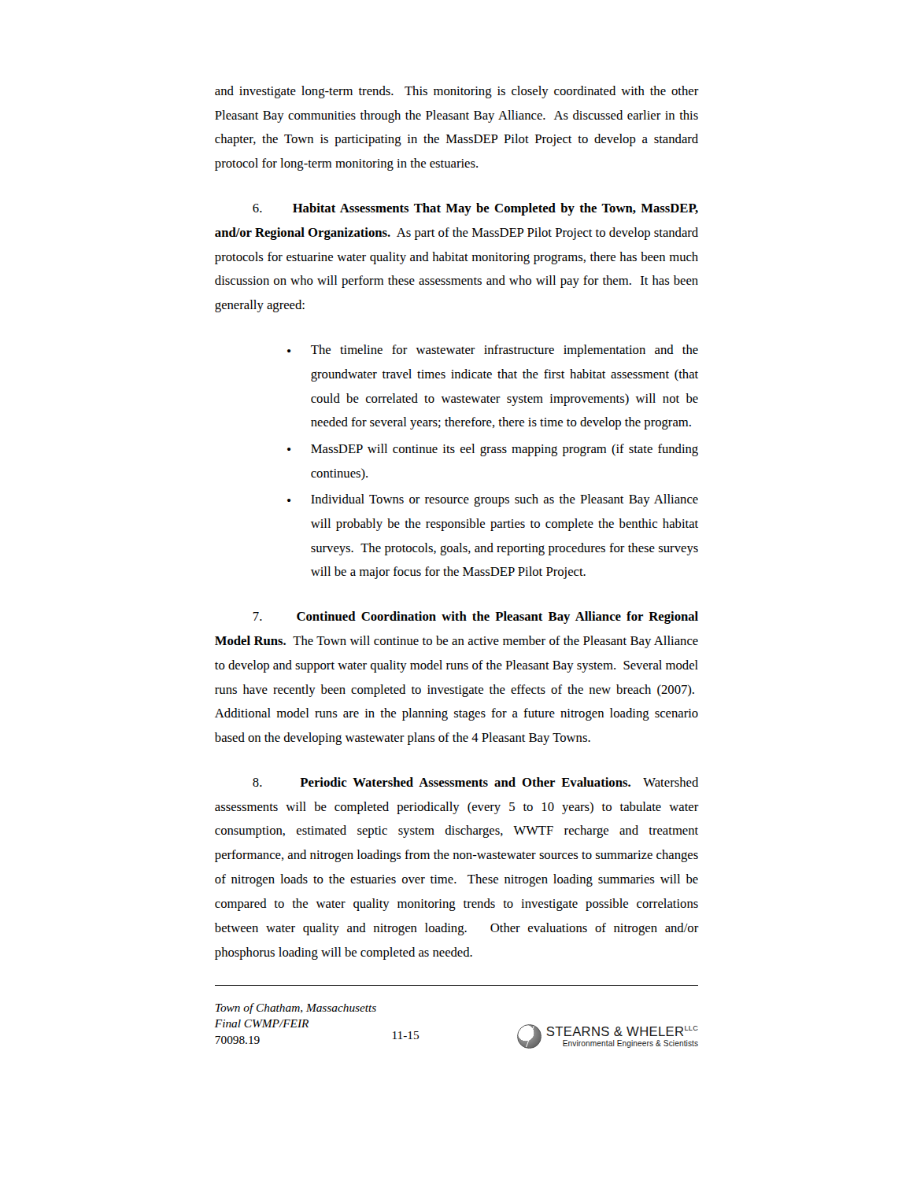and investigate long-term trends. This monitoring is closely coordinated with the other Pleasant Bay communities through the Pleasant Bay Alliance. As discussed earlier in this chapter, the Town is participating in the MassDEP Pilot Project to develop a standard protocol for long-term monitoring in the estuaries.
6. Habitat Assessments That May be Completed by the Town, MassDEP, and/or Regional Organizations. As part of the MassDEP Pilot Project to develop standard protocols for estuarine water quality and habitat monitoring programs, there has been much discussion on who will perform these assessments and who will pay for them. It has been generally agreed:
The timeline for wastewater infrastructure implementation and the groundwater travel times indicate that the first habitat assessment (that could be correlated to wastewater system improvements) will not be needed for several years; therefore, there is time to develop the program.
MassDEP will continue its eel grass mapping program (if state funding continues).
Individual Towns or resource groups such as the Pleasant Bay Alliance will probably be the responsible parties to complete the benthic habitat surveys. The protocols, goals, and reporting procedures for these surveys will be a major focus for the MassDEP Pilot Project.
7. Continued Coordination with the Pleasant Bay Alliance for Regional Model Runs. The Town will continue to be an active member of the Pleasant Bay Alliance to develop and support water quality model runs of the Pleasant Bay system. Several model runs have recently been completed to investigate the effects of the new breach (2007). Additional model runs are in the planning stages for a future nitrogen loading scenario based on the developing wastewater plans of the 4 Pleasant Bay Towns.
8. Periodic Watershed Assessments and Other Evaluations. Watershed assessments will be completed periodically (every 5 to 10 years) to tabulate water consumption, estimated septic system discharges, WWTF recharge and treatment performance, and nitrogen loadings from the non-wastewater sources to summarize changes of nitrogen loads to the estuaries over time. These nitrogen loading summaries will be compared to the water quality monitoring trends to investigate possible correlations between water quality and nitrogen loading. Other evaluations of nitrogen and/or phosphorus loading will be completed as needed.
Town of Chatham, Massachusetts
Final CWMP/FEIR
70098.19
11-15
STEARNS & WHELERLLC
Environmental Engineers & Scientists